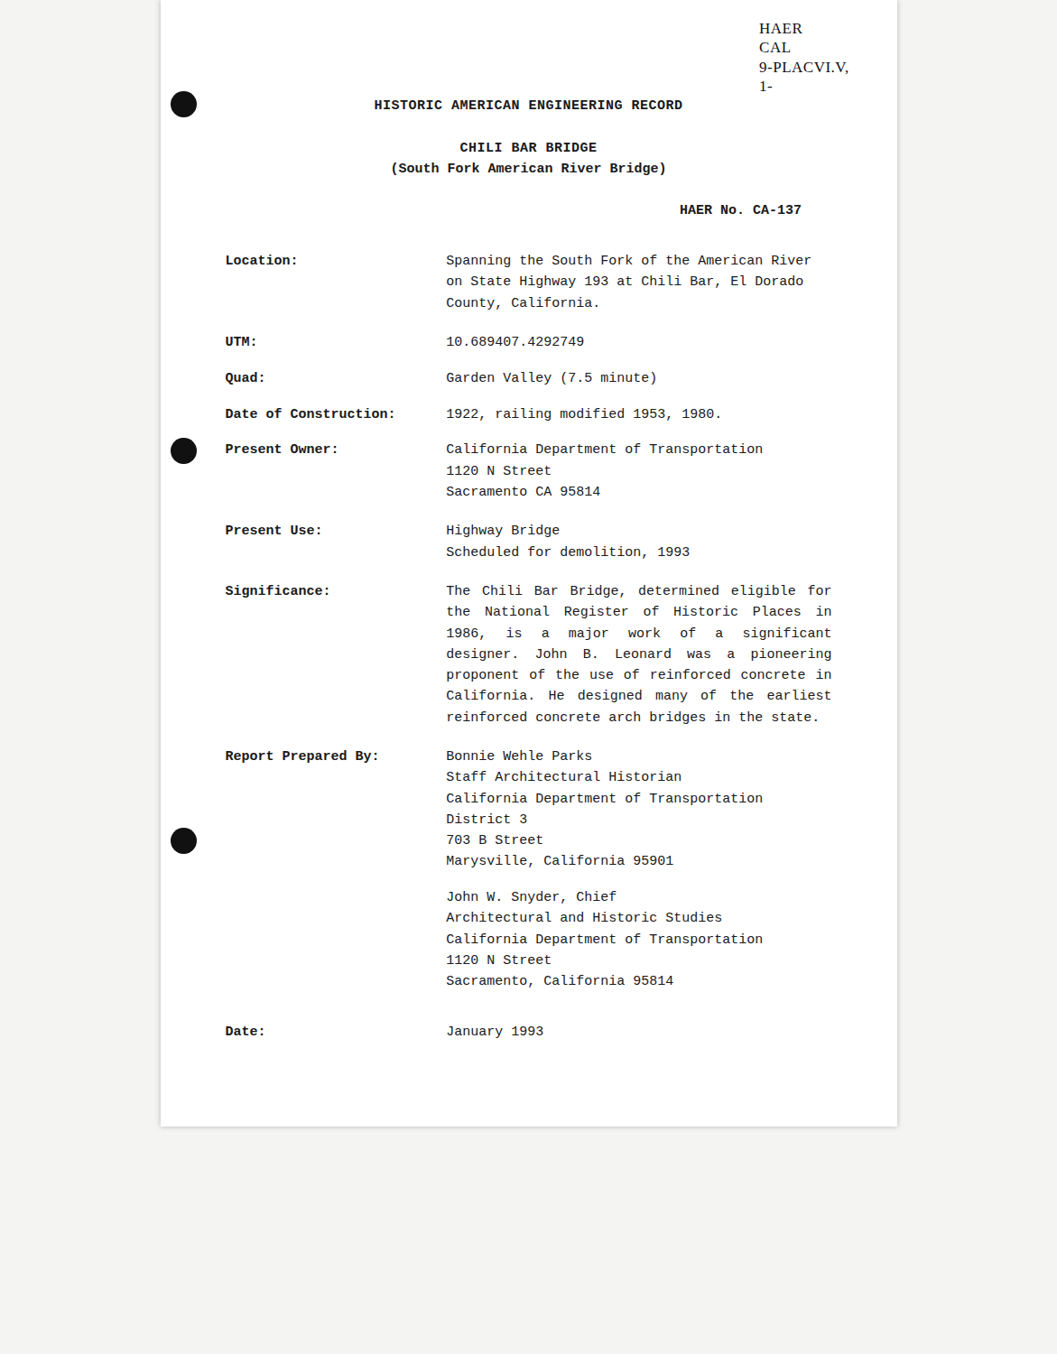HAER
CAL
9-PLACVI.V,
1-
HISTORIC AMERICAN ENGINEERING RECORD
CHILI BAR BRIDGE
(South Fork American River Bridge)
HAER No. CA-137
Location:
Spanning the South Fork of the American River on State Highway 193 at Chili Bar, El Dorado County, California.
UTM:
10.689407.4292749
Quad:
Garden Valley (7.5 minute)
Date of Construction:
1922, railing modified 1953, 1980.
Present Owner:
California Department of Transportation
1120 N Street
Sacramento CA 95814
Present Use:
Highway Bridge
Scheduled for demolition, 1993
Significance:
The Chili Bar Bridge, determined eligible for the National Register of Historic Places in 1986, is a major work of a significant designer. John B. Leonard was a pioneering proponent of the use of reinforced concrete in California. He designed many of the earliest reinforced concrete arch bridges in the state.
Report Prepared By:
Bonnie Wehle Parks
Staff Architectural Historian
California Department of Transportation
District 3
703 B Street
Marysville, California 95901
John W. Snyder, Chief
Architectural and Historic Studies
California Department of Transportation
1120 N Street
Sacramento, California 95814
Date:
January 1993